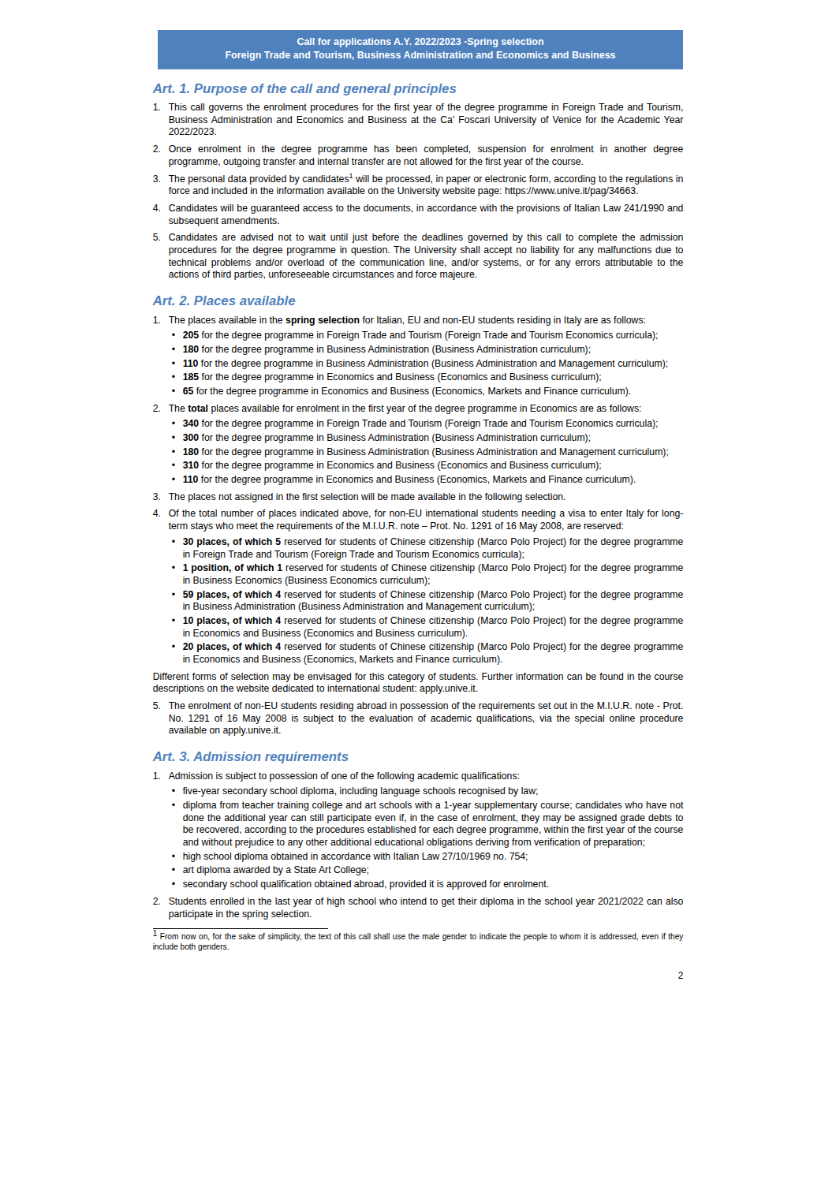Call for applications A.Y. 2022/2023 -Spring selection Foreign Trade and Tourism, Business Administration and Economics and Business
Art. 1. Purpose of the call and general principles
1.
This call governs the enrolment procedures for the first year of the degree programme in Foreign Trade and Tourism, Business Administration and Economics and Business at the Ca' Foscari University of Venice for the Academic Year 2022/2023.
2.
Once enrolment in the degree programme has been completed, suspension for enrolment in another degree programme, outgoing transfer and internal transfer are not allowed for the first year of the course.
3.
The personal data provided by candidates1 will be processed, in paper or electronic form, according to the regulations in force and included in the information available on the University website page: https://www.unive.it/pag/34663.
4.
Candidates will be guaranteed access to the documents, in accordance with the provisions of Italian Law 241/1990 and subsequent amendments.
5.
Candidates are advised not to wait until just before the deadlines governed by this call to complete the admission procedures for the degree programme in question. The University shall accept no liability for any malfunctions due to technical problems and/or overload of the communication line, and/or systems, or for any errors attributable to the actions of third parties, unforeseeable circumstances and force majeure.
Art. 2. Places available
1.
The places available in the spring selection for Italian, EU and non-EU students residing in Italy are as follows:
205 for the degree programme in Foreign Trade and Tourism (Foreign Trade and Tourism Economics curricula);
180 for the degree programme in Business Administration (Business Administration curriculum);
110 for the degree programme in Business Administration (Business Administration and Management curriculum);
185 for the degree programme in Economics and Business (Economics and Business curriculum);
65 for the degree programme in Economics and Business (Economics, Markets and Finance curriculum).
2.
The total places available for enrolment in the first year of the degree programme in Economics are as follows:
340 for the degree programme in Foreign Trade and Tourism (Foreign Trade and Tourism Economics curricula);
300 for the degree programme in Business Administration (Business Administration curriculum);
180 for the degree programme in Business Administration (Business Administration and Management curriculum);
310 for the degree programme in Economics and Business (Economics and Business curriculum);
110 for the degree programme in Economics and Business (Economics, Markets and Finance curriculum).
3.
The places not assigned in the first selection will be made available in the following selection.
4.
Of the total number of places indicated above, for non-EU international students needing a visa to enter Italy for long-term stays who meet the requirements of the M.I.U.R. note – Prot. No. 1291 of 16 May 2008, are reserved:
30 places, of which 5 reserved for students of Chinese citizenship (Marco Polo Project) for the degree programme in Foreign Trade and Tourism (Foreign Trade and Tourism Economics curricula);
1 position, of which 1 reserved for students of Chinese citizenship (Marco Polo Project) for the degree programme in Business Economics (Business Economics curriculum);
59 places, of which 4 reserved for students of Chinese citizenship (Marco Polo Project) for the degree programme in Business Administration (Business Administration and Management curriculum);
10 places, of which 4 reserved for students of Chinese citizenship (Marco Polo Project) for the degree programme in Economics and Business (Economics and Business curriculum).
20 places, of which 4 reserved for students of Chinese citizenship (Marco Polo Project) for the degree programme in Economics and Business (Economics, Markets and Finance curriculum).
Different forms of selection may be envisaged for this category of students. Further information can be found in the course descriptions on the website dedicated to international student: apply.unive.it.
5.
The enrolment of non-EU students residing abroad in possession of the requirements set out in the M.I.U.R. note - Prot. No. 1291 of 16 May 2008 is subject to the evaluation of academic qualifications, via the special online procedure available on apply.unive.it.
Art. 3. Admission requirements
1.
Admission is subject to possession of one of the following academic qualifications:
five-year secondary school diploma, including language schools recognised by law;
diploma from teacher training college and art schools with a 1-year supplementary course; candidates who have not done the additional year can still participate even if, in the case of enrolment, they may be assigned grade debts to be recovered, according to the procedures established for each degree programme, within the first year of the course and without prejudice to any other additional educational obligations deriving from verification of preparation;
high school diploma obtained in accordance with Italian Law 27/10/1969 no. 754;
art diploma awarded by a State Art College;
secondary school qualification obtained abroad, provided it is approved for enrolment.
2.
Students enrolled in the last year of high school who intend to get their diploma in the school year 2021/2022 can also participate in the spring selection.
1 From now on, for the sake of simplicity, the text of this call shall use the male gender to indicate the people to whom it is addressed, even if they include both genders.
2